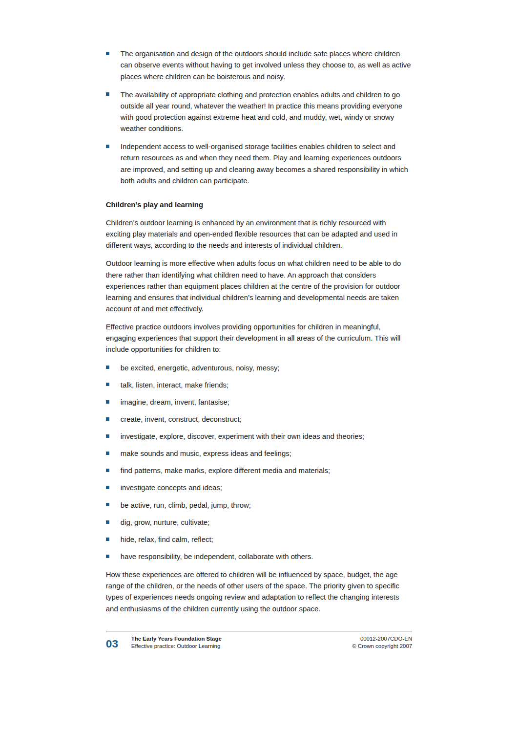The organisation and design of the outdoors should include safe places where children can observe events without having to get involved unless they choose to, as well as active places where children can be boisterous and noisy.
The availability of appropriate clothing and protection enables adults and children to go outside all year round, whatever the weather! In practice this means providing everyone with good protection against extreme heat and cold, and muddy, wet, windy or snowy weather conditions.
Independent access to well-organised storage facilities enables children to select and return resources as and when they need them. Play and learning experiences outdoors are improved, and setting up and clearing away becomes a shared responsibility in which both adults and children can participate.
Children’s play and learning
Children’s outdoor learning is enhanced by an environment that is richly resourced with exciting play materials and open-ended flexible resources that can be adapted and used in different ways, according to the needs and interests of individual children.
Outdoor learning is more effective when adults focus on what children need to be able to do there rather than identifying what children need to have. An approach that considers experiences rather than equipment places children at the centre of the provision for outdoor learning and ensures that individual children’s learning and developmental needs are taken account of and met effectively.
Effective practice outdoors involves providing opportunities for children in meaningful, engaging experiences that support their development in all areas of the curriculum. This will include opportunities for children to:
be excited, energetic, adventurous, noisy, messy;
talk, listen, interact, make friends;
imagine, dream, invent, fantasise;
create, invent, construct, deconstruct;
investigate, explore, discover, experiment with their own ideas and theories;
make sounds and music, express ideas and feelings;
find patterns, make marks, explore different media and materials;
investigate concepts and ideas;
be active, run, climb, pedal, jump, throw;
dig, grow, nurture, cultivate;
hide, relax, find calm, reflect;
have responsibility, be independent, collaborate with others.
How these experiences are offered to children will be influenced by space, budget, the age range of the children, or the needs of other users of the space. The priority given to specific types of experiences needs ongoing review and adaptation to reflect the changing interests and enthusiasms of the children currently using the outdoor space.
03
The Early Years Foundation Stage
Effective practice: Outdoor Learning
00012-2007CDO-EN
© Crown copyright 2007